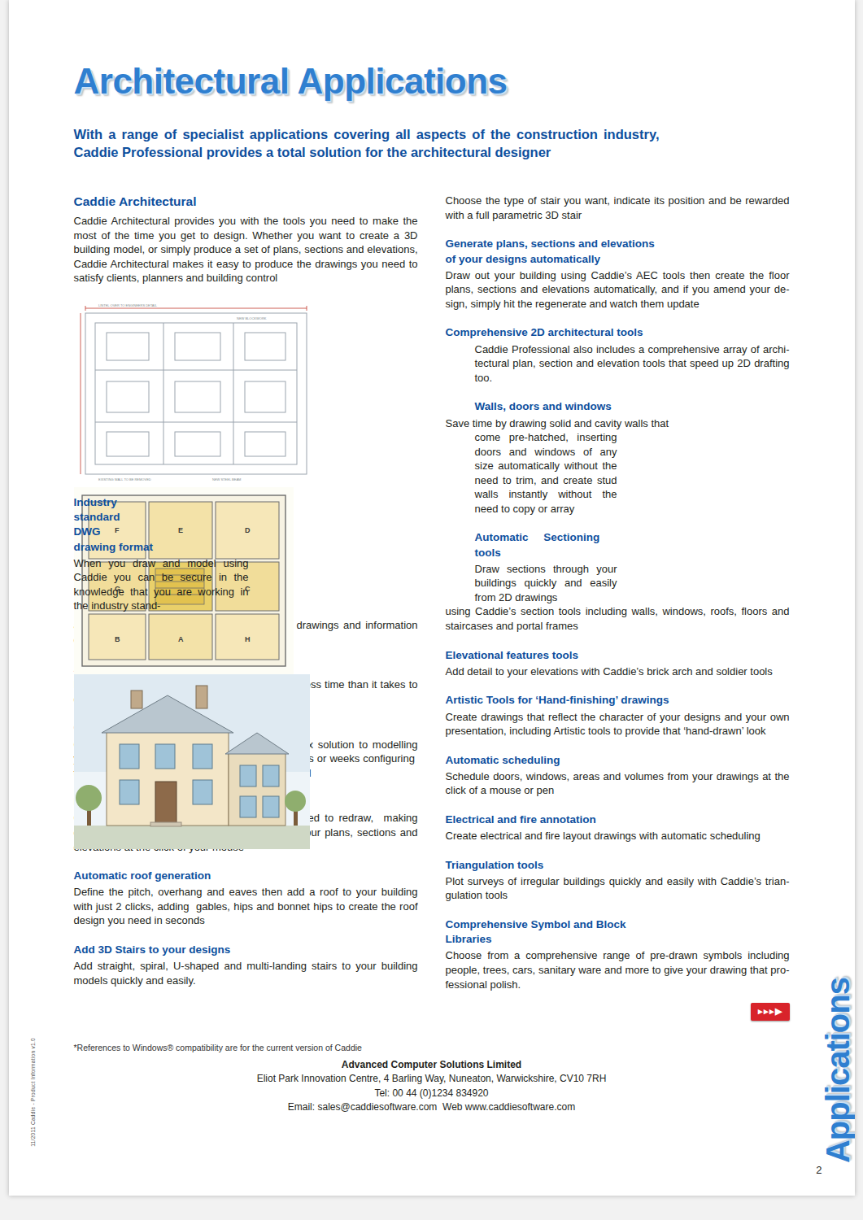Architectural Applications
With a range of specialist applications covering all aspects of the construction industry, Caddie Professional provides a total solution for the architectural designer
Caddie Architectural
Caddie Architectural provides you with the tools you need to make the most of the time you get to design. Whether you want to create a 3D building model, or simply produce a set of plans, sections and elevations, Caddie Architectural makes it easy to produce the drawings you need to satisfy clients, planners and building control
LINTEL OVER TO ENGINEERS DETAIL NEW BLOCKWORK EXISTING WALL TO BE REMOVED NEW STEEL BEAM F E D G C B A H
Industry
standard
DWG
drawing format
When you draw and model using Caddie you can be secure in the knowledge that you are working in the industry stand-
ard DWG drawing format that makes sharing drawings and information easy.
AEC modelling tools
Produce a complete 3D model of your design in less time than it takes to draw out a 2D plan
Country specific content
Caddie AEC provides you with an out of the box solution to modelling your designs in 3D without the need to spend days or weeks configuring the walls, doors and windows for the way you build
Parametric modelling for maximum flexibility
Create and amend your designs without the need to redraw, making changes to your building model that update in your plans, sections and elevations at the click of your mouse
Automatic roof generation
Define the pitch, overhang and eaves then add a roof to your building with just 2 clicks, adding gables, hips and bonnet hips to create the roof design you need in seconds
Add 3D Stairs to your designs
Add straight, spiral, U-shaped and multi-landing stairs to your building models quickly and easily.
Choose the type of stair you want, indicate its position and be rewarded with a full parametric 3D stair
Generate plans, sections and elevations
of your designs automatically
Draw out your building using Caddie’s AEC tools then create the floor plans, sections and elevations automatically, and if you amend your design, simply hit the regenerate and watch them update
Comprehensive 2D architectural tools
Caddie Professional also includes a comprehensive array of architectural plan, section and elevation tools that speed up 2D drafting too.
Walls, doors and windows
Save time by drawing solid and cavity walls that
come pre-hatched, inserting doors and windows of any size automatically without the need to trim, and create stud walls instantly without the need to copy or array
Automatic Sectioning tools
Draw sections through your buildings quickly and easily from 2D drawings
using Caddie’s section tools including walls, windows, roofs, floors and staircases and portal frames
Elevational features tools
Add detail to your elevations with Caddie’s brick arch and soldier tools
Artistic Tools for ‘Hand-finishing’ drawings
Create drawings that reflect the character of your designs and your own presentation, including Artistic tools to provide that ‘hand-drawn’ look
Automatic scheduling
Schedule doors, windows, areas and volumes from your drawings at the click of a mouse or pen
Electrical and fire annotation
Create electrical and fire layout drawings with automatic scheduling
Triangulation tools
Plot surveys of irregular buildings quickly and easily with Caddie’s triangulation tools
Comprehensive Symbol and Block
Libraries
Choose from a comprehensive range of pre-drawn symbols including people, trees, cars, sanitary ware and more to give your drawing that professional polish.
▸▸▸▶
*References to Windows® compatibility are for the current version of Caddie
Advanced Computer Solutions Limited
Eliot Park Innovation Centre, 4 Barling Way, Nuneaton, Warwickshire, CV10 7RH
Tel: 00 44 (0)1234 834920
Email: sales@caddiesoftware.com Web www.caddiesoftware.com
Applications
11/2011 Caddie - Product Information v1.0
2